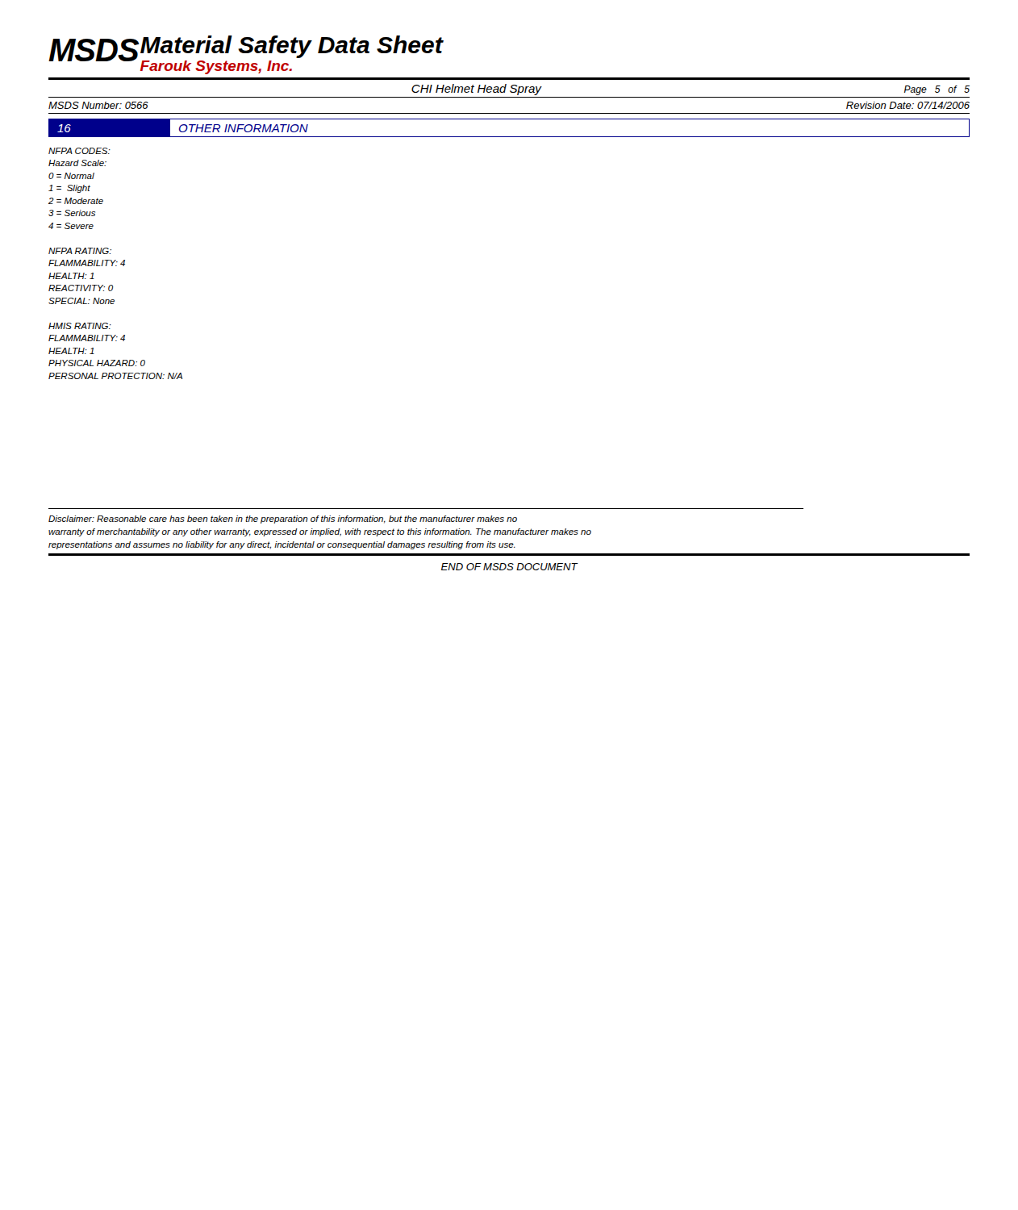MSDS Material Safety Data Sheet
Farouk Systems, Inc.
CHI Helmet Head Spray Page 5 of 5
MSDS Number: 0566 Revision Date: 07/14/2006
16
OTHER INFORMATION
NFPA CODES:
Hazard Scale:
0 = Normal
1 = Slight
2 = Moderate
3 = Serious
4 = Severe
NFPA RATING:
FLAMMABILITY: 4
HEALTH: 1
REACTIVITY: 0
SPECIAL: None
HMIS RATING:
FLAMMABILITY: 4
HEALTH: 1
PHYSICAL HAZARD: 0
PERSONAL PROTECTION: N/A
Disclaimer: Reasonable care has been taken in the preparation of this information, but the manufacturer makes no
warranty of merchantability or any other warranty, expressed or implied, with respect to this information. The manufacturer makes no
representations and assumes no liability for any direct, incidental or consequential damages resulting from its use.
END OF MSDS DOCUMENT